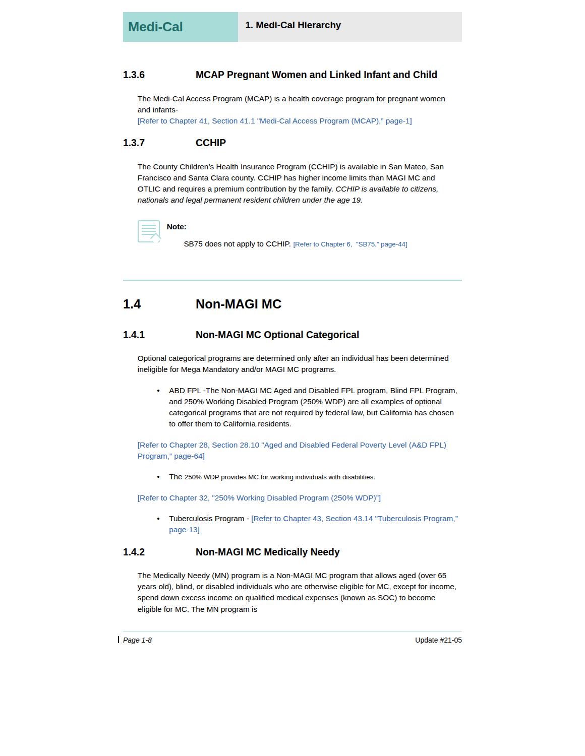Medi-Cal
1. Medi-Cal Hierarchy
1.3.6 MCAP Pregnant Women and Linked Infant and Child
The Medi-Cal Access Program (MCAP) is a health coverage program for pregnant women and infants-
[Refer to Chapter 41, Section 41.1 "Medi-Cal Access Program (MCAP),” page-1]
1.3.7 CCHIP
The County Children’s Health Insurance Program (CCHIP) is available in San Mateo, San Francisco and Santa Clara county. CCHIP has higher income limits than MAGI MC and OTLIC and requires a premium contribution by the family. CCHIP is available to citizens, nationals and legal permanent resident children under the age 19.
Note:
SB75 does not apply to CCHIP. [Refer to Chapter 6, "SB75,” page-44]
1.4 Non-MAGI MC
1.4.1 Non-MAGI MC Optional Categorical
Optional categorical programs are determined only after an individual has been determined ineligible for Mega Mandatory and/or MAGI MC programs.
ABD FPL -The Non-MAGI MC Aged and Disabled FPL program, Blind FPL Program, and 250% Working Disabled Program (250% WDP) are all examples of optional categorical programs that are not required by federal law, but California has chosen to offer them to California residents.
[Refer to Chapter 28, Section 28.10 "Aged and Disabled Federal Poverty Level (A&D FPL) Program,” page-64]
The 250% WDP provides MC for working individuals with disabilities.
[Refer to Chapter 32, "250% Working Disabled Program (250% WDP)”]
Tuberculosis Program - [Refer to Chapter 43, Section 43.14 "Tuberculosis Program,” page-13]
1.4.2 Non-MAGI MC Medically Needy
The Medically Needy (MN) program is a Non-MAGI MC program that allows aged (over 65 years old), blind, or disabled individuals who are otherwise eligible for MC, except for income, spend down excess income on qualified medical expenses (known as SOC) to become eligible for MC. The MN program is
Page 1-8
Update #21-05